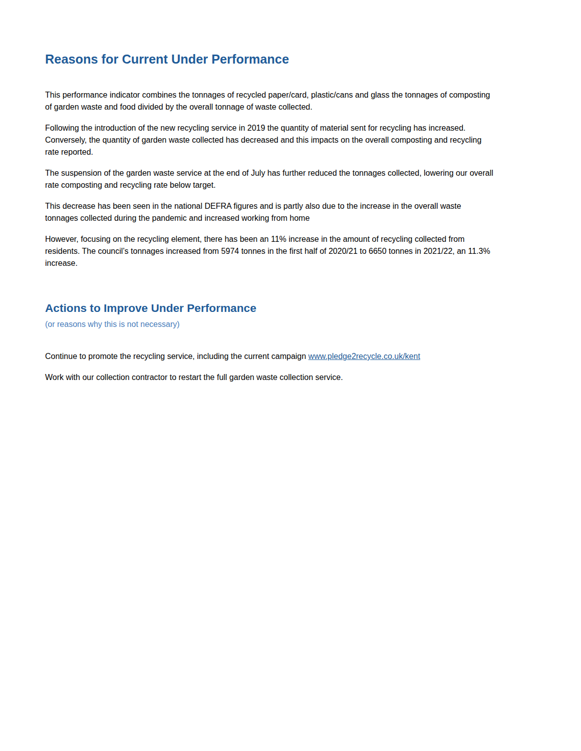Reasons for Current Under Performance
This performance indicator combines the tonnages of recycled paper/card, plastic/cans and glass the tonnages of composting of garden waste and food divided by the overall tonnage of waste collected.
Following the introduction of the new recycling service in 2019 the quantity of material sent for recycling has increased. Conversely, the quantity of garden waste collected has decreased and this impacts on the overall composting and recycling rate reported.
The suspension of the garden waste service at the end of July has further reduced the tonnages collected, lowering our overall rate composting and recycling rate below target.
This decrease has been seen in the national DEFRA figures and is partly also due to the increase in the overall waste tonnages collected during the pandemic and increased working from home
However, focusing on the recycling element, there has been an 11% increase in the amount of recycling collected from residents. The council’s tonnages increased from 5974 tonnes in the first half of 2020/21 to 6650 tonnes in 2021/22, an 11.3% increase.
Actions to Improve Under Performance
(or reasons why this is not necessary)
Continue to promote the recycling service, including the current campaign www.pledge2recycle.co.uk/kent
Work with our collection contractor to restart the full garden waste collection service.